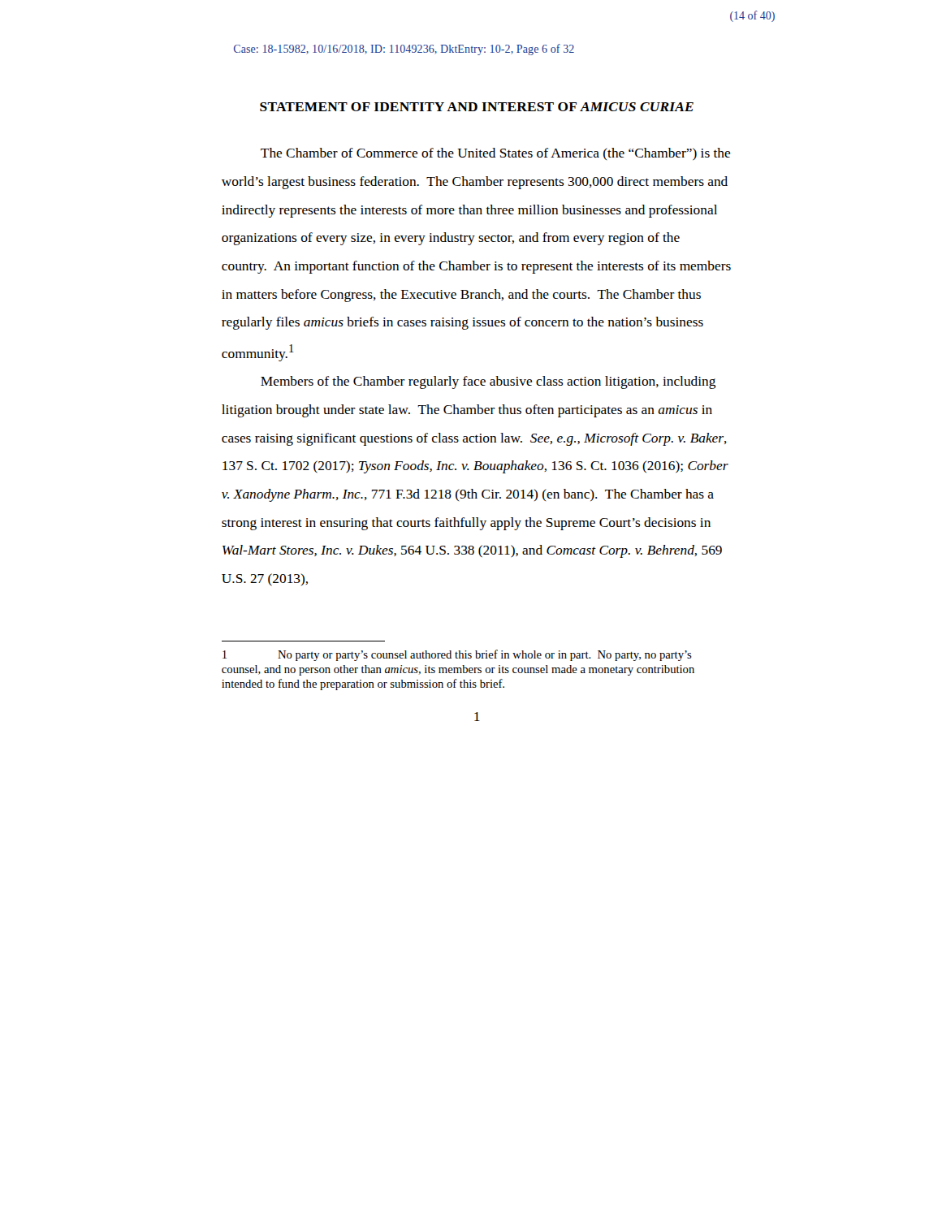(14 of 40)
Case: 18-15982, 10/16/2018, ID: 11049236, DktEntry: 10-2, Page 6 of 32
STATEMENT OF IDENTITY AND INTEREST OF AMICUS CURIAE
The Chamber of Commerce of the United States of America (the “Chamber”) is the world’s largest business federation. The Chamber represents 300,000 direct members and indirectly represents the interests of more than three million businesses and professional organizations of every size, in every industry sector, and from every region of the country. An important function of the Chamber is to represent the interests of its members in matters before Congress, the Executive Branch, and the courts. The Chamber thus regularly files amicus briefs in cases raising issues of concern to the nation’s business community.1
Members of the Chamber regularly face abusive class action litigation, including litigation brought under state law. The Chamber thus often participates as an amicus in cases raising significant questions of class action law. See, e.g., Microsoft Corp. v. Baker, 137 S. Ct. 1702 (2017); Tyson Foods, Inc. v. Bouaphakeo, 136 S. Ct. 1036 (2016); Corber v. Xanodyne Pharm., Inc., 771 F.3d 1218 (9th Cir. 2014) (en banc). The Chamber has a strong interest in ensuring that courts faithfully apply the Supreme Court’s decisions in Wal-Mart Stores, Inc. v. Dukes, 564 U.S. 338 (2011), and Comcast Corp. v. Behrend, 569 U.S. 27 (2013),
1 No party or party’s counsel authored this brief in whole or in part. No party, no party’s counsel, and no person other than amicus, its members or its counsel made a monetary contribution intended to fund the preparation or submission of this brief.
1